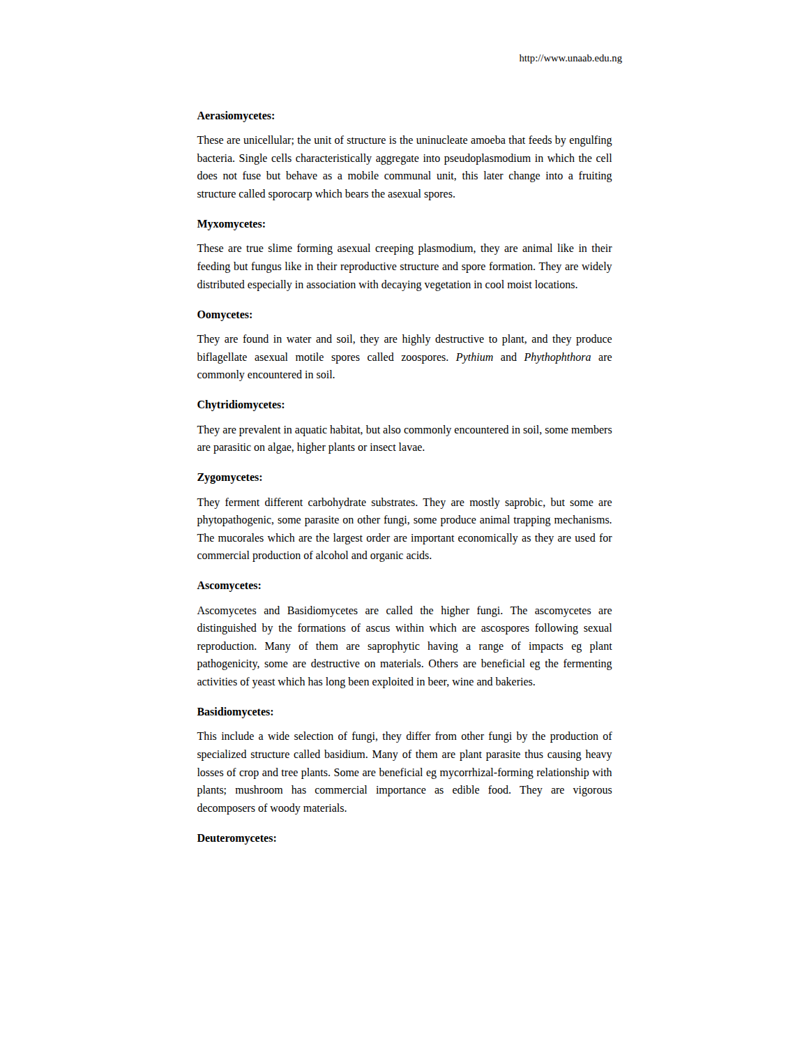http://www.unaab.edu.ng
Aerasiomycetes:
These are unicellular; the unit of structure is the uninucleate amoeba that feeds by engulfing bacteria. Single cells characteristically aggregate into pseudoplasmodium in which the cell does not fuse but behave as a mobile communal unit, this later change into a fruiting structure called sporocarp which bears the asexual spores.
Myxomycetes:
These are true slime forming asexual creeping plasmodium, they are animal like in their feeding but fungus like in their reproductive structure and spore formation. They are widely distributed especially in association with decaying vegetation in cool moist locations.
Oomycetes:
They are found in water and soil, they are highly destructive to plant, and they produce biflagellate asexual motile spores called zoospores. Pythium and Phythophthora are commonly encountered in soil.
Chytridiomycetes:
They are prevalent in aquatic habitat, but also commonly encountered in soil, some members are parasitic on algae, higher plants or insect lavae.
Zygomycetes:
They ferment different carbohydrate substrates. They are mostly saprobic, but some are phytopathogenic, some parasite on other fungi, some produce animal trapping mechanisms. The mucorales which are the largest order are important economically as they are used for commercial production of alcohol and organic acids.
Ascomycetes:
Ascomycetes and Basidiomycetes are called the higher fungi. The ascomycetes are distinguished by the formations of ascus within which are ascospores following sexual reproduction. Many of them are saprophytic having a range of impacts eg plant pathogenicity, some are destructive on materials. Others are beneficial eg the fermenting activities of yeast which has long been exploited in beer, wine and bakeries.
Basidiomycetes:
This include a wide selection of fungi, they differ from other fungi by the production of specialized structure called basidium. Many of them are plant parasite thus causing heavy losses of crop and tree plants. Some are beneficial eg mycorrhizal-forming relationship with plants; mushroom has commercial importance as edible food. They are vigorous decomposers of woody materials.
Deuteromycetes: